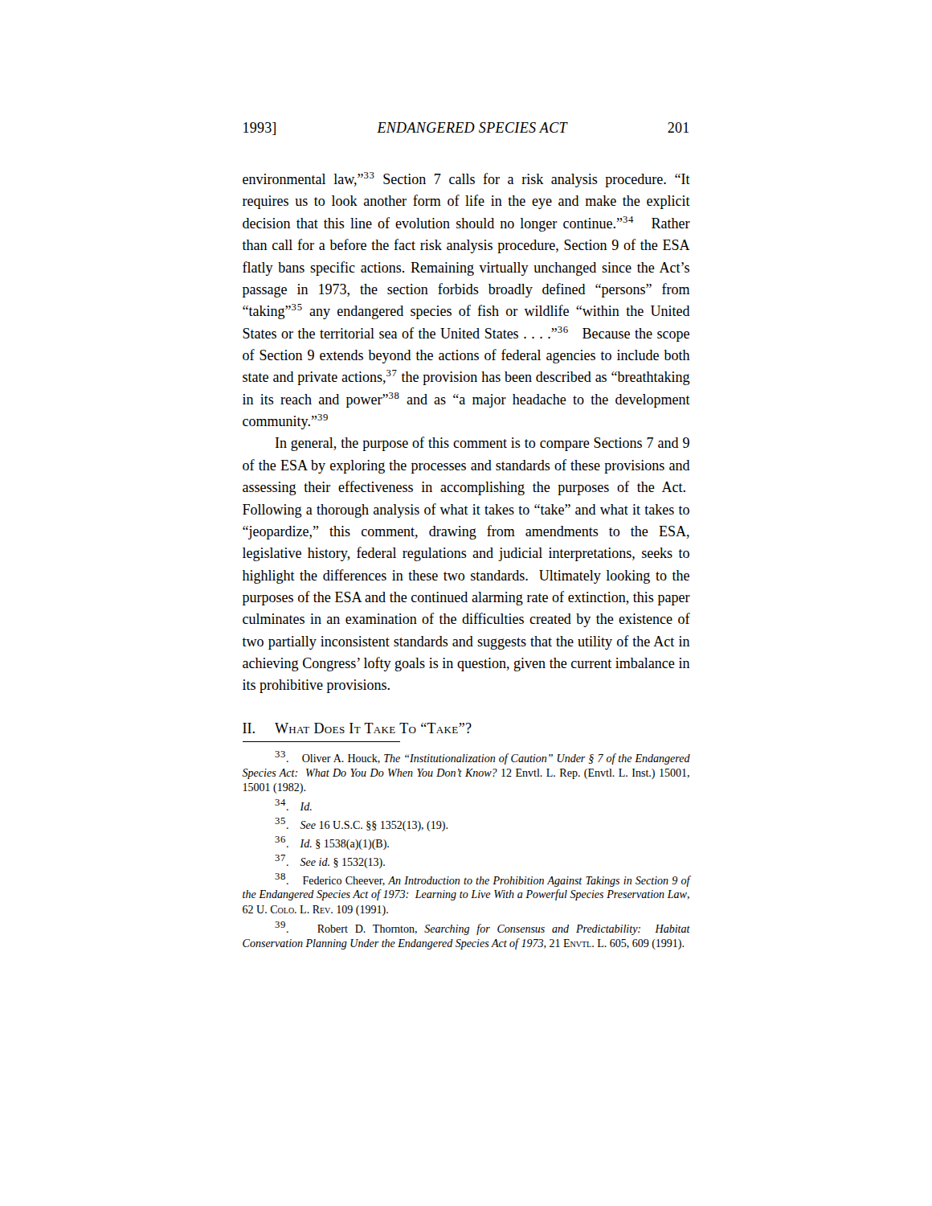1993] ENDANGERED SPECIES ACT 201
environmental law,”33 Section 7 calls for a risk analysis procedure. “It requires us to look another form of life in the eye and make the explicit decision that this line of evolution should no longer continue.”34 Rather than call for a before the fact risk analysis procedure, Section 9 of the ESA flatly bans specific actions. Remaining virtually unchanged since the Act’s passage in 1973, the section forbids broadly defined “persons” from “taking”35 any endangered species of fish or wildlife “within the United States or the territorial sea of the United States . . . .”36 Because the scope of Section 9 extends beyond the actions of federal agencies to include both state and private actions,37 the provision has been described as “breathtaking in its reach and power”38 and as “a major headache to the development community.”39
In general, the purpose of this comment is to compare Sections 7 and 9 of the ESA by exploring the processes and standards of these provisions and assessing their effectiveness in accomplishing the purposes of the Act. Following a thorough analysis of what it takes to “take” and what it takes to “jeopardize,” this comment, drawing from amendments to the ESA, legislative history, federal regulations and judicial interpretations, seeks to highlight the differences in these two standards. Ultimately looking to the purposes of the ESA and the continued alarming rate of extinction, this paper culminates in an examination of the difficulties created by the existence of two partially inconsistent standards and suggests that the utility of the Act in achieving Congress’ lofty goals is in question, given the current imbalance in its prohibitive provisions.
II. What Does It Take To “Take”?
33. Oliver A. Houck, The “Institutionalization of Caution” Under § 7 of the Endangered Species Act: What Do You Do When You Don’t Know? 12 Envtl. L. Rep. (Envtl. L. Inst.) 15001, 15001 (1982).
34. Id.
35. See 16 U.S.C. §§ 1352(13), (19).
36. Id. § 1538(a)(1)(B).
37. See id. § 1532(13).
38. Federico Cheever, An Introduction to the Prohibition Against Takings in Section 9 of the Endangered Species Act of 1973: Learning to Live With a Powerful Species Preservation Law, 62 U. Colo. L. Rev. 109 (1991).
39. Robert D. Thornton, Searching for Consensus and Predictability: Habitat Conservation Planning Under the Endangered Species Act of 1973, 21 Envtl. L. 605, 609 (1991).